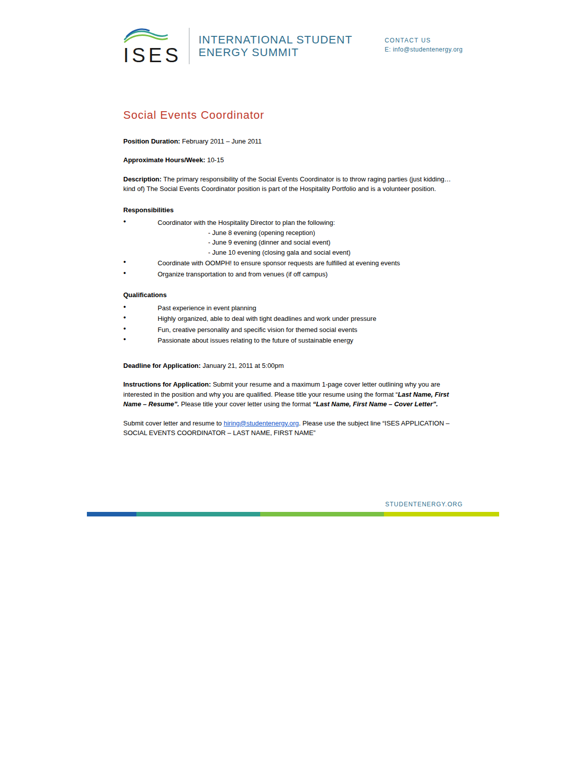ISES
INTERNATIONAL STUDENT
ENERGY SUMMIT
CONTACT US
E: info@studentenergy.org
Social Events Coordinator
Position Duration: February 2011 – June 2011
Approximate Hours/Week: 10-15
Description: The primary responsibility of the Social Events Coordinator is to throw raging parties (just kidding…kind of) The Social Events Coordinator position is part of the Hospitality Portfolio and is a volunteer position.
Responsibilities
Coordinator with the Hospitality Director to plan the following:
- June 8 evening (opening reception)
- June 9 evening (dinner and social event)
- June 10 evening (closing gala and social event)
Coordinate with OOMPH! to ensure sponsor requests are fulfilled at evening events
Organize transportation to and from venues (if off campus)
Qualifications
Past experience in event planning
Highly organized, able to deal with tight deadlines and work under pressure
Fun, creative personality and specific vision for themed social events
Passionate about issues relating to the future of sustainable energy
Deadline for Application: January 21, 2011 at 5:00pm
Instructions for Application: Submit your resume and a maximum 1-page cover letter outlining why you are interested in the position and why you are qualified. Please title your resume using the format “Last Name, First Name – Resume”. Please title your cover letter using the format “Last Name, First Name – Cover Letter”.
Submit cover letter and resume to hiring@studentenergy.org. Please use the subject line “ISES APPLICATION – SOCIAL EVENTS COORDINATOR – LAST NAME, FIRST NAME”
STUDENTENERGY.ORG